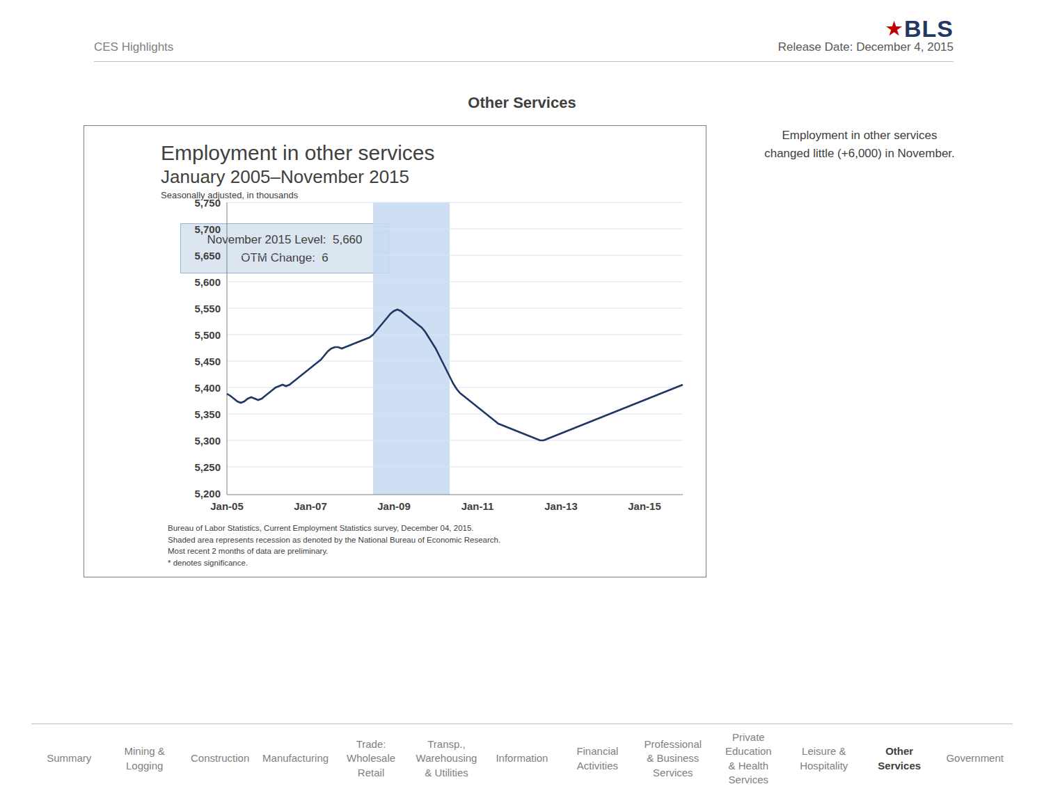★BLS
CES Highlights
Release Date: December 4, 2015
Other Services
Employment in other services
January 2005–November 2015
Seasonally adjusted, in thousands
November 2015 Level: 5,660
OTM Change: 6
5,750 5,700 5,650 5,600 5,550 5,500 5,450 5,400 5,350 5,300 5,250 5,200 Jan-05 Jan-07 Jan-09 Jan-11 Jan-13 Jan-15
Bureau of Labor Statistics, Current Employment Statistics survey, December 04, 2015.
Shaded area represents recession as denoted by the National Bureau of Economic Research.
Most recent 2 months of data are preliminary.
* denotes significance.
Employment in other services
changed little (+6,000) in November.
Summary
Mining &
Logging
Construction
Manufacturing
Trade:
Wholesale
Retail
Transp.,
Warehousing
& Utilities
Information
Financial
Activities
Professional
& Business
Services
Private
Education
& Health
Services
Leisure &
Hospitality
Other
Services
Government